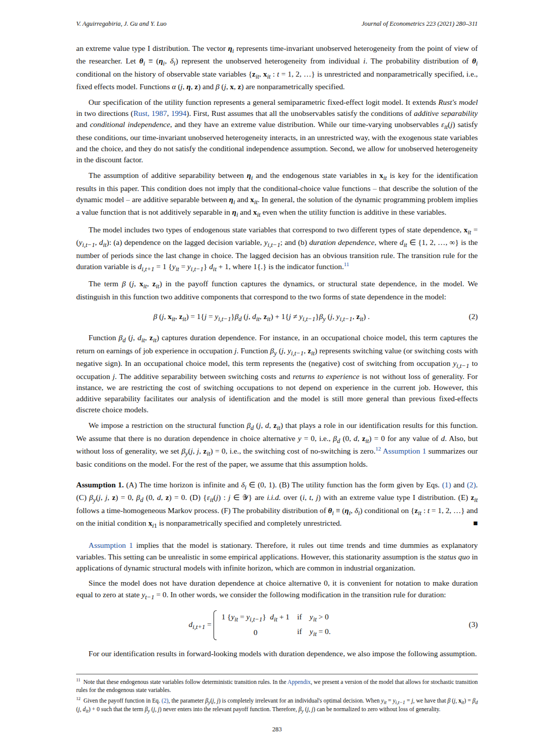V. Aguirregabiria, J. Gu and Y. Luo
Journal of Econometrics 223 (2021) 280–311
an extreme value type I distribution. The vector ηi represents time-invariant unobserved heterogeneity from the point of view of the researcher. Let θi ≡ (ηi, δi) represent the unobserved heterogeneity from individual i. The probability distribution of θi conditional on the history of observable state variables {zit, xit : t = 1, 2, …} is unrestricted and nonparametrically specified, i.e., fixed effects model. Functions α (j, η, z) and β (j, x, z) are nonparametrically specified.
Our specification of the utility function represents a general semiparametric fixed-effect logit model. It extends Rust's model in two directions (Rust, 1987, 1994). First, Rust assumes that all the unobservables satisfy the conditions of additive separability and conditional independence, and they have an extreme value distribution. While our time-varying unobservables εit(j) satisfy these conditions, our time-invariant unobserved heterogeneity interacts, in an unrestricted way, with the exogenous state variables and the choice, and they do not satisfy the conditional independence assumption. Second, we allow for unobserved heterogeneity in the discount factor.
The assumption of additive separability between ηi and the endogenous state variables in xit is key for the identification results in this paper. This condition does not imply that the conditional-choice value functions – that describe the solution of the dynamic model – are additive separable between ηi and xit. In general, the solution of the dynamic programming problem implies a value function that is not additively separable in ηi and xit even when the utility function is additive in these variables.
The model includes two types of endogenous state variables that correspond to two different types of state dependence, xit = (yi,t−1, dit): (a) dependence on the lagged decision variable, yi,t−1; and (b) duration dependence, where dit ∈ {1, 2, …, ∞} is the number of periods since the last change in choice. The lagged decision has an obvious transition rule. The transition rule for the duration variable is di,t+1 = 1 {yit = yi,t−1} dit + 1, where 1{.} is the indicator function.11
The term β (j, xit, zit) in the payoff function captures the dynamics, or structural state dependence, in the model. We distinguish in this function two additive components that correspond to the two forms of state dependence in the model:
β (j, xit, zit) = 1{j = yi,t−1}βd (j, dit, zit) + 1{j ≠ yi,t−1}βy (j, yi,t−1, zit) .
(2)
Function βd (j, dit, zit) captures duration dependence. For instance, in an occupational choice model, this term captures the return on earnings of job experience in occupation j. Function βy (j, yi,t−1, zit) represents switching value (or switching costs with negative sign). In an occupational choice model, this term represents the (negative) cost of switching from occupation yi,t−1 to occupation j. The additive separability between switching costs and returns to experience is not without loss of generality. For instance, we are restricting the cost of switching occupations to not depend on experience in the current job. However, this additive separability facilitates our analysis of identification and the model is still more general than previous fixed-effects discrete choice models.
We impose a restriction on the structural function βd (j, d, zit) that plays a role in our identification results for this function. We assume that there is no duration dependence in choice alternative y = 0, i.e., βd (0, d, zit) = 0 for any value of d. Also, but without loss of generality, we set βy(j, j, zit) = 0, i.e., the switching cost of no-switching is zero.12 Assumption 1 summarizes our basic conditions on the model. For the rest of the paper, we assume that this assumption holds.
Assumption 1. (A) The time horizon is infinite and δi ∈ (0, 1). (B) The utility function has the form given by Eqs. (1) and (2). (C) βy(j, j, z) = 0, βd (0, d, z) = 0. (D) {εit(j) : j ∈ 𝒴} are i.i.d. over (i, t, j) with an extreme value type I distribution. (E) zit follows a time-homogeneous Markov process. (F) The probability distribution of θi ≡ (ηi, δi) conditional on {zit : t = 1, 2, …} and on the initial condition xi1 is nonparametrically specified and completely unrestricted. ■
Assumption 1 implies that the model is stationary. Therefore, it rules out time trends and time dummies as explanatory variables. This setting can be unrealistic in some empirical applications. However, this stationarity assumption is the status quo in applications of dynamic structural models with infinite horizon, which are common in industrial organization.
Since the model does not have duration dependence at choice alternative 0, it is convenient for notation to make duration equal to zero at state yt−1 = 0. In other words, we consider the following modification in the transition rule for duration:
di,t+1 =
| 1 { y it = y i,t−1 } d it + 1 | if y it > 0 |
| 0 | if y it = 0. |
(3)
For our identification results in forward-looking models with duration dependence, we also impose the following assumption.
11 Note that these endogenous state variables follow deterministic transition rules. In the Appendix, we present a version of the model that allows for stochastic transition rules for the endogenous state variables.
12 Given the payoff function in Eq. (2), the parameter βy(j, j) is completely irrelevant for an individual's optimal decision. When yit = yi,t−1 = j, we have that β (j, xit) = βd (j, dit) + 0 such that the term βy (j, j) never enters into the relevant payoff function. Therefore, βy (j, j) can be normalized to zero without loss of generality.
283